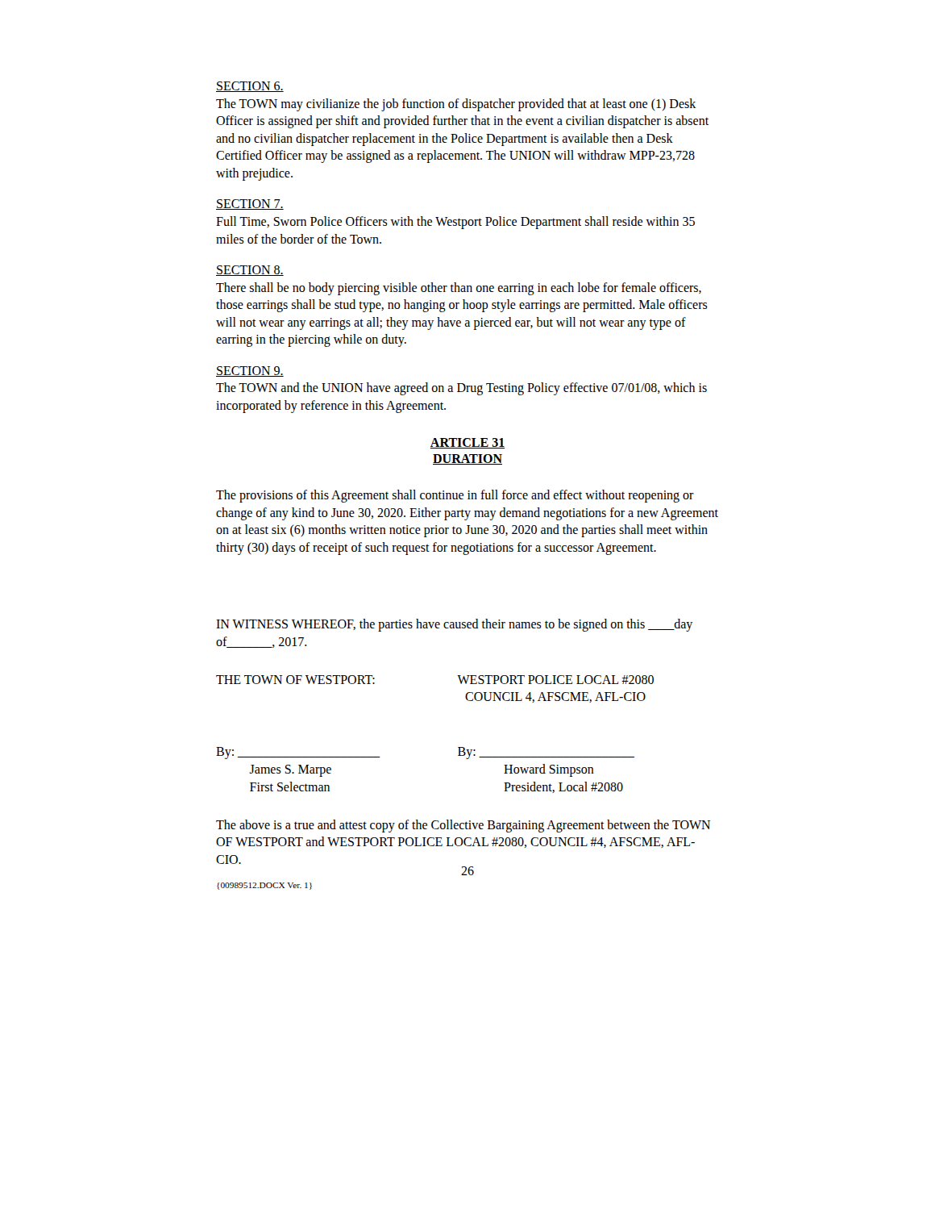SECTION 6.
The TOWN may civilianize the job function of dispatcher provided that at least one (1) Desk Officer is assigned per shift and provided further that in the event a civilian dispatcher is absent and no civilian dispatcher replacement in the Police Department is available then a Desk Certified Officer may be assigned as a replacement. The UNION will withdraw MPP-23,728 with prejudice.
SECTION 7.
Full Time, Sworn Police Officers with the Westport Police Department shall reside within 35 miles of the border of the Town.
SECTION 8.
There shall be no body piercing visible other than one earring in each lobe for female officers, those earrings shall be stud type, no hanging or hoop style earrings are permitted. Male officers will not wear any earrings at all; they may have a pierced ear, but will not wear any type of earring in the piercing while on duty.
SECTION 9.
The TOWN and the UNION have agreed on a Drug Testing Policy effective 07/01/08, which is incorporated by reference in this Agreement.
ARTICLE 31
DURATION
The provisions of this Agreement shall continue in full force and effect without reopening or change of any kind to June 30, 2020. Either party may demand negotiations for a new Agreement on at least six (6) months written notice prior to June 30, 2020 and the parties shall meet within thirty (30) days of receipt of such request for negotiations for a successor Agreement.
IN WITNESS WHEREOF, the parties have caused their names to be signed on this ____day of_______, 2017.
| THE TOWN OF WESTPORT: | WESTPORT POLICE LOCAL #2080 COUNCIL 4, AFSCME, AFL-CIO |
| By: ______________________ James S. Marpe First Selectman | By: ________________________ Howard Simpson President, Local #2080 |
The above is a true and attest copy of the Collective Bargaining Agreement between the TOWN OF WESTPORT and WESTPORT POLICE LOCAL #2080, COUNCIL #4, AFSCME, AFL-CIO.
26 {00989512.DOCX Ver. 1}